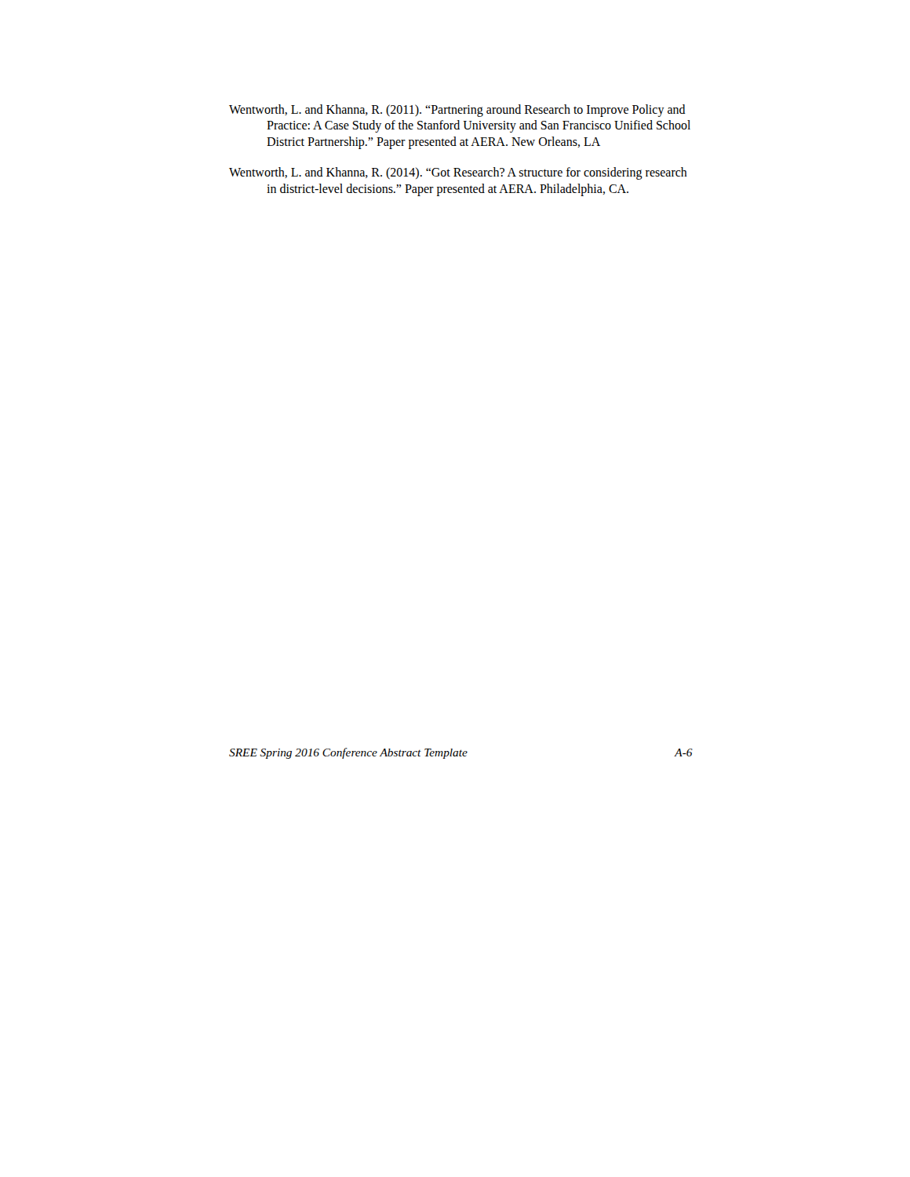Wentworth, L. and Khanna, R. (2011). “Partnering around Research to Improve Policy and Practice: A Case Study of the Stanford University and San Francisco Unified School District Partnership.” Paper presented at AERA. New Orleans, LA
Wentworth, L. and Khanna, R. (2014). “Got Research? A structure for considering research in district-level decisions.” Paper presented at AERA. Philadelphia, CA.
SREE Spring 2016 Conference Abstract Template A-6